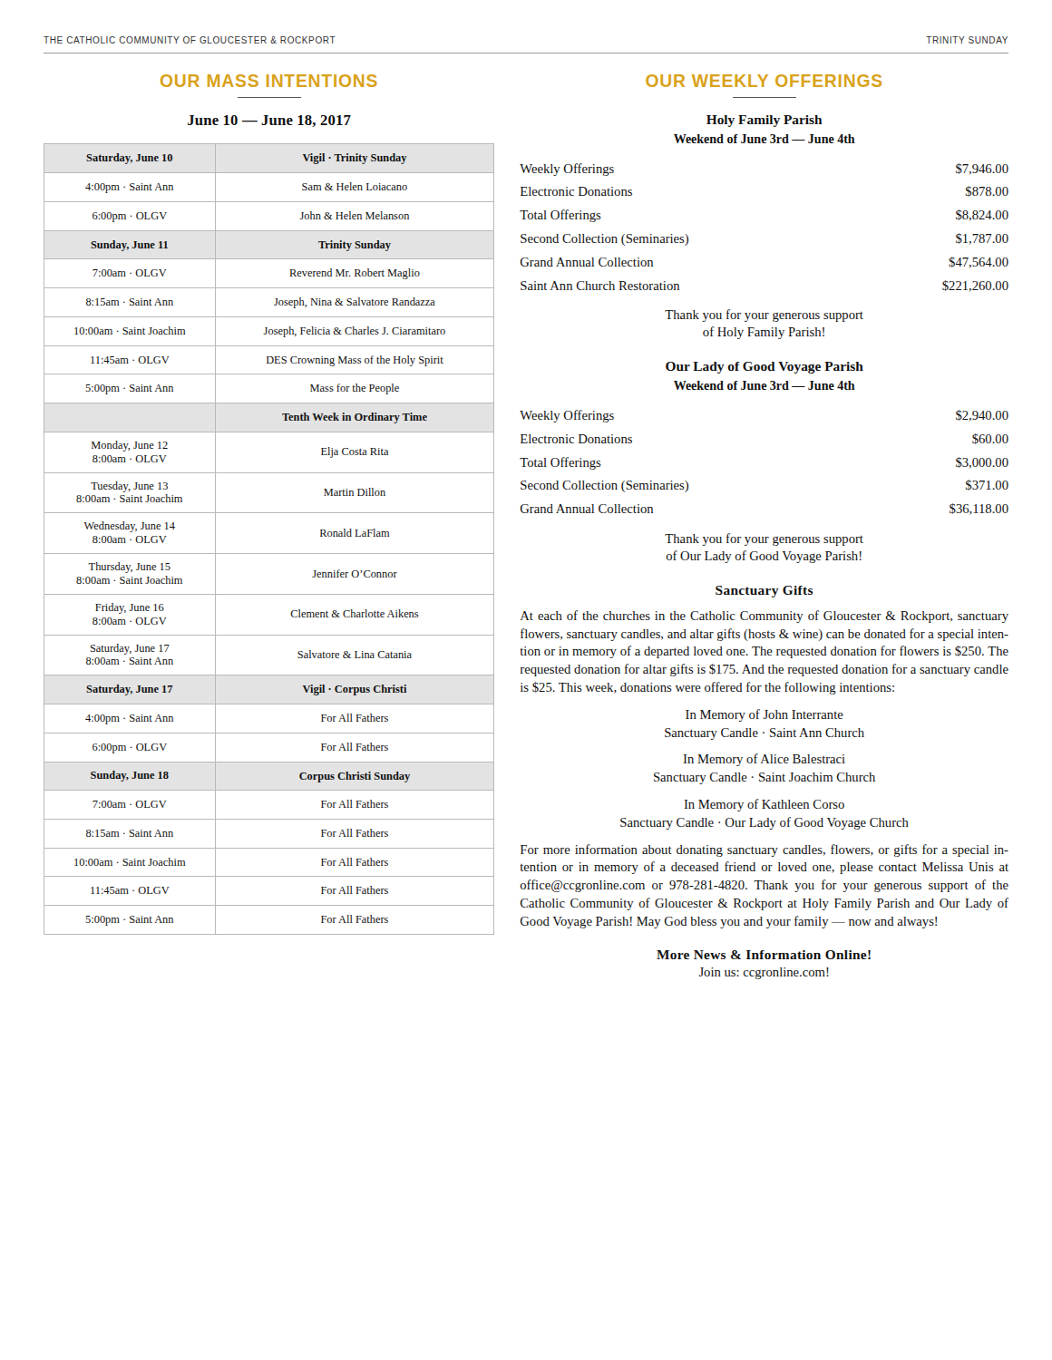The Catholic Community of Gloucester & Rockport Trinity Sunday
Our Mass Intentions
June 10 — June 18, 2017
| Saturday, June 10 | Vigil · Trinity Sunday |
| 4:00pm · Saint Ann | Sam & Helen Loiacano |
| 6:00pm · OLGV | John & Helen Melanson |
| Sunday, June 11 | Trinity Sunday |
| 7:00am · OLGV | Reverend Mr. Robert Maglio |
| 8:15am · Saint Ann | Joseph, Nina & Salvatore Randazza |
| 10:00am · Saint Joachim | Joseph, Felicia & Charles J. Ciaramitaro |
| 11:45am · OLGV | DES Crowning Mass of the Holy Spirit |
| 5:00pm · Saint Ann | Mass for the People |
| | Tenth Week in Ordinary Time |
| Monday, June 12 8:00am · OLGV | Elja Costa Rita |
| Tuesday, June 13 8:00am · Saint Joachim | Martin Dillon |
| Wednesday, June 14 8:00am · OLGV | Ronald LaFlam |
| Thursday, June 15 8:00am · Saint Joachim | Jennifer O’Connor |
| Friday, June 16 8:00am · OLGV | Clement & Charlotte Aikens |
| Saturday, June 17 8:00am · Saint Ann | Salvatore & Lina Catania |
| Saturday, June 17 | Vigil · Corpus Christi |
| 4:00pm · Saint Ann | For All Fathers |
| 6:00pm · OLGV | For All Fathers |
| Sunday, June 18 | Corpus Christi Sunday |
| 7:00am · OLGV | For All Fathers |
| 8:15am · Saint Ann | For All Fathers |
| 10:00am · Saint Joachim | For All Fathers |
| 11:45am · OLGV | For All Fathers |
| 5:00pm · Saint Ann | For All Fathers |
Our Weekly Offerings
Holy Family Parish
Weekend of June 3rd — June 4th
| Weekly Offerings | $7,946.00 |
| Electronic Donations | $878.00 |
| Total Offerings | $8,824.00 |
| Second Collection (Seminaries) | $1,787.00 |
| Grand Annual Collection | $47,564.00 |
| Saint Ann Church Restoration | $221,260.00 |
Thank you for your generous support
of Holy Family Parish!
Our Lady of Good Voyage Parish
Weekend of June 3rd — June 4th
| Weekly Offerings | $2,940.00 |
| Electronic Donations | $60.00 |
| Total Offerings | $3,000.00 |
| Second Collection (Seminaries) | $371.00 |
| Grand Annual Collection | $36,118.00 |
Thank you for your generous support
of Our Lady of Good Voyage Parish!
Sanctuary Gifts
At each of the churches in the Catholic Community of Gloucester & Rockport, sanctuary flowers, sanctuary candles, and altar gifts (hosts & wine) can be donated for a special intention or in memory of a departed loved one. The requested donation for flowers is $250. The requested donation for altar gifts is $175. And the requested donation for a sanctuary candle is $25. This week, donations were offered for the following intentions:
In Memory of John Interrante
Sanctuary Candle · Saint Ann Church
In Memory of Alice Balestraci
Sanctuary Candle · Saint Joachim Church
In Memory of Kathleen Corso
Sanctuary Candle · Our Lady of Good Voyage Church
For more information about donating sanctuary candles, flowers, or gifts for a special intention or in memory of a deceased friend or loved one, please contact Melissa Unis at office@ccgronline.com or 978-281-4820. Thank you for your generous support of the Catholic Community of Gloucester & Rockport at Holy Family Parish and Our Lady of Good Voyage Parish! May God bless you and your family — now and always!
More News & Information Online!
Join us: ccgronline.com!